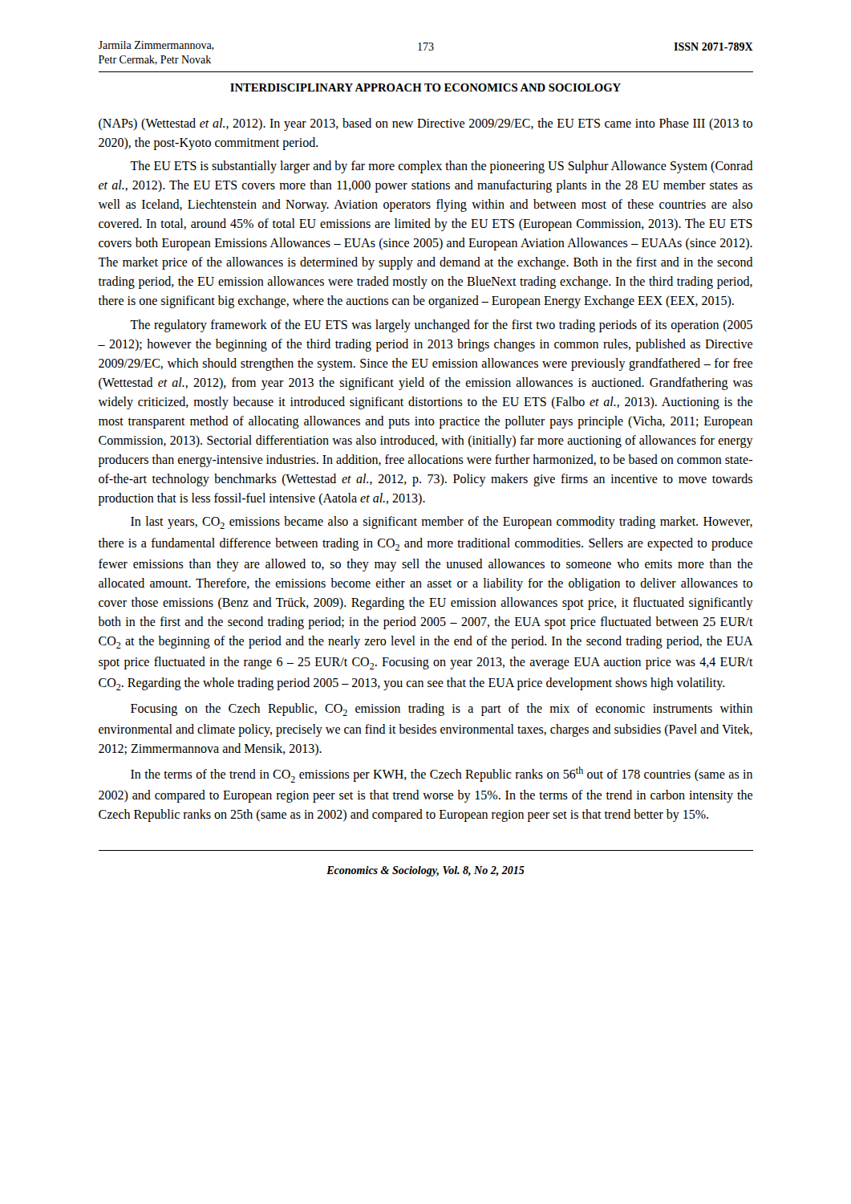Jarmila Zimmermannova,
Petr Cermak, Petr Novak
173
ISSN 2071-789X
INTERDISCIPLINARY APPROACH TO ECONOMICS AND SOCIOLOGY
(NAPs) (Wettestad et al., 2012). In year 2013, based on new Directive 2009/29/EC, the EU ETS came into Phase III (2013 to 2020), the post-Kyoto commitment period.
The EU ETS is substantially larger and by far more complex than the pioneering US Sulphur Allowance System (Conrad et al., 2012). The EU ETS covers more than 11,000 power stations and manufacturing plants in the 28 EU member states as well as Iceland, Liechtenstein and Norway. Aviation operators flying within and between most of these countries are also covered. In total, around 45% of total EU emissions are limited by the EU ETS (European Commission, 2013). The EU ETS covers both European Emissions Allowances – EUAs (since 2005) and European Aviation Allowances – EUAAs (since 2012). The market price of the allowances is determined by supply and demand at the exchange. Both in the first and in the second trading period, the EU emission allowances were traded mostly on the BlueNext trading exchange. In the third trading period, there is one significant big exchange, where the auctions can be organized – European Energy Exchange EEX (EEX, 2015).
The regulatory framework of the EU ETS was largely unchanged for the first two trading periods of its operation (2005 – 2012); however the beginning of the third trading period in 2013 brings changes in common rules, published as Directive 2009/29/EC, which should strengthen the system. Since the EU emission allowances were previously grandfathered – for free (Wettestad et al., 2012), from year 2013 the significant yield of the emission allowances is auctioned. Grandfathering was widely criticized, mostly because it introduced significant distortions to the EU ETS (Falbo et al., 2013). Auctioning is the most transparent method of allocating allowances and puts into practice the polluter pays principle (Vicha, 2011; European Commission, 2013). Sectorial differentiation was also introduced, with (initially) far more auctioning of allowances for energy producers than energy-intensive industries. In addition, free allocations were further harmonized, to be based on common state-of-the-art technology benchmarks (Wettestad et al., 2012, p. 73). Policy makers give firms an incentive to move towards production that is less fossil-fuel intensive (Aatola et al., 2013).
In last years, CO2 emissions became also a significant member of the European commodity trading market. However, there is a fundamental difference between trading in CO2 and more traditional commodities. Sellers are expected to produce fewer emissions than they are allowed to, so they may sell the unused allowances to someone who emits more than the allocated amount. Therefore, the emissions become either an asset or a liability for the obligation to deliver allowances to cover those emissions (Benz and Trück, 2009). Regarding the EU emission allowances spot price, it fluctuated significantly both in the first and the second trading period; in the period 2005 – 2007, the EUA spot price fluctuated between 25 EUR/t CO2 at the beginning of the period and the nearly zero level in the end of the period. In the second trading period, the EUA spot price fluctuated in the range 6 – 25 EUR/t CO2. Focusing on year 2013, the average EUA auction price was 4,4 EUR/t CO2. Regarding the whole trading period 2005 – 2013, you can see that the EUA price development shows high volatility.
Focusing on the Czech Republic, CO2 emission trading is a part of the mix of economic instruments within environmental and climate policy, precisely we can find it besides environmental taxes, charges and subsidies (Pavel and Vitek, 2012; Zimmermannova and Mensik, 2013).
In the terms of the trend in CO2 emissions per KWH, the Czech Republic ranks on 56th out of 178 countries (same as in 2002) and compared to European region peer set is that trend worse by 15%. In the terms of the trend in carbon intensity the Czech Republic ranks on 25th (same as in 2002) and compared to European region peer set is that trend better by 15%.
Economics & Sociology, Vol. 8, No 2, 2015